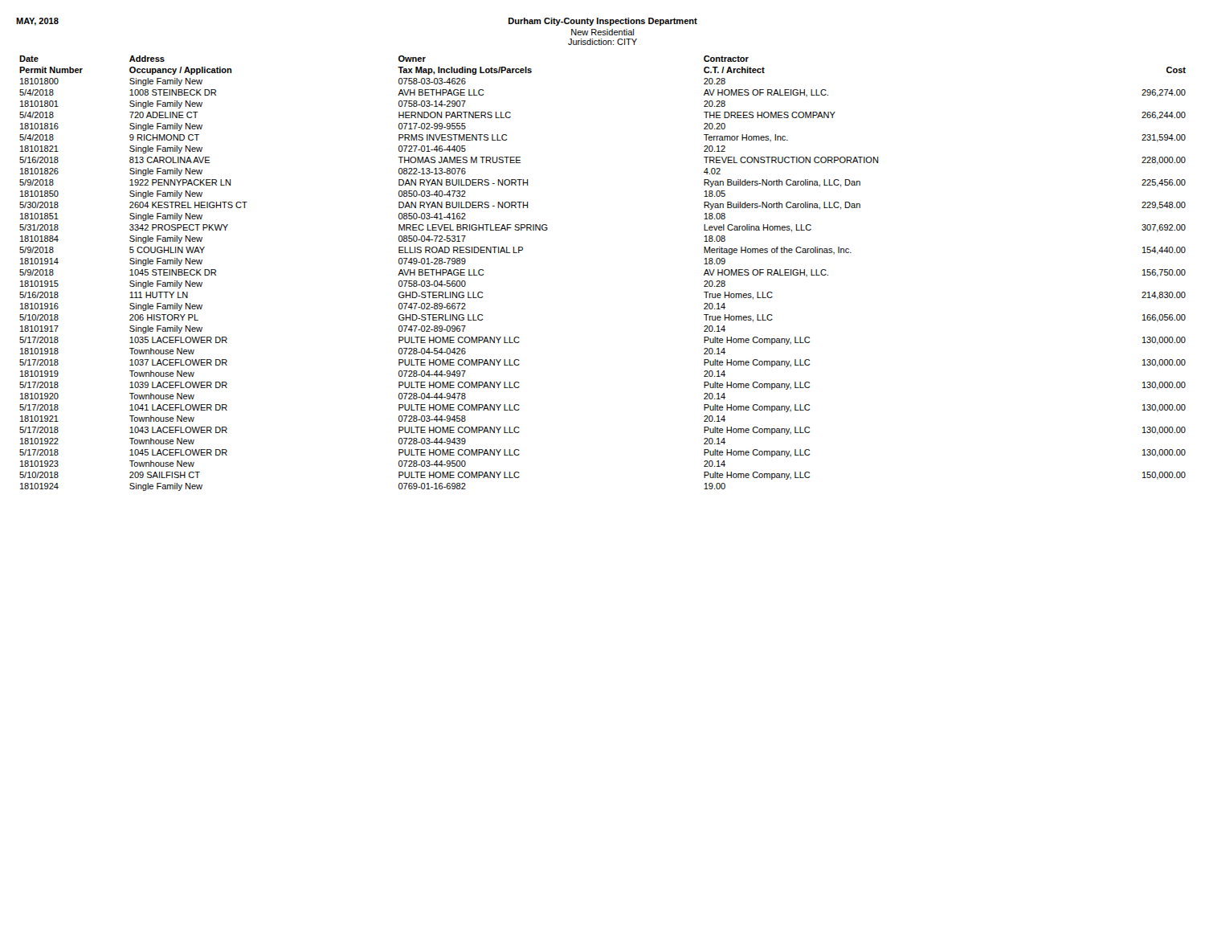MAY, 2018
Durham City-County Inspections Department
New Residential
Jurisdiction: CITY
| Date | Address | Owner | Contractor | |
| --- | --- | --- | --- | --- |
| Permit Number | Occupancy / Application | Tax Map, Including Lots/Parcels | C.T. / Architect | Cost |
| 18101800 | Single Family New | 0758-03-03-4626 | 20.28 | |
| 5/4/2018 | 1008 STEINBECK DR | AVH BETHPAGE LLC | AV HOMES OF RALEIGH, LLC. | 296,274.00 |
| 18101801 | Single Family New | 0758-03-14-2907 | 20.28 | |
| 5/4/2018 | 720 ADELINE CT | HERNDON PARTNERS LLC | THE DREES HOMES COMPANY | 266,244.00 |
| 18101816 | Single Family New | 0717-02-99-9555 | 20.20 | |
| 5/4/2018 | 9 RICHMOND CT | PRMS INVESTMENTS LLC | Terramor Homes, Inc. | 231,594.00 |
| 18101821 | Single Family New | 0727-01-46-4405 | 20.12 | |
| 5/16/2018 | 813 CAROLINA AVE | THOMAS JAMES M TRUSTEE | TREVEL CONSTRUCTION CORPORATION | 228,000.00 |
| 18101826 | Single Family New | 0822-13-13-8076 | 4.02 | |
| 5/9/2018 | 1922 PENNYPACKER LN | DAN RYAN BUILDERS - NORTH | Ryan Builders-North Carolina, LLC, Dan | 225,456.00 |
| 18101850 | Single Family New | 0850-03-40-4732 | 18.05 | |
| 5/30/2018 | 2604 KESTREL HEIGHTS CT | DAN RYAN BUILDERS - NORTH | Ryan Builders-North Carolina, LLC, Dan | 229,548.00 |
| 18101851 | Single Family New | 0850-03-41-4162 | 18.08 | |
| 5/31/2018 | 3342 PROSPECT PKWY | MREC LEVEL BRIGHTLEAF SPRING | Level Carolina Homes, LLC | 307,692.00 |
| 18101884 | Single Family New | 0850-04-72-5317 | 18.08 | |
| 5/9/2018 | 5 COUGHLIN WAY | ELLIS ROAD RESIDENTIAL LP | Meritage Homes of the Carolinas, Inc. | 154,440.00 |
| 18101914 | Single Family New | 0749-01-28-7989 | 18.09 | |
| 5/9/2018 | 1045 STEINBECK DR | AVH BETHPAGE LLC | AV HOMES OF RALEIGH, LLC. | 156,750.00 |
| 18101915 | Single Family New | 0758-03-04-5600 | 20.28 | |
| 5/16/2018 | 111 HUTTY LN | GHD-STERLING LLC | True Homes, LLC | 214,830.00 |
| 18101916 | Single Family New | 0747-02-89-6672 | 20.14 | |
| 5/10/2018 | 206 HISTORY PL | GHD-STERLING LLC | True Homes, LLC | 166,056.00 |
| 18101917 | Single Family New | 0747-02-89-0967 | 20.14 | |
| 5/17/2018 | 1035 LACEFLOWER DR | PULTE HOME COMPANY LLC | Pulte Home Company, LLC | 130,000.00 |
| 18101918 | Townhouse New | 0728-04-54-0426 | 20.14 | |
| 5/17/2018 | 1037 LACEFLOWER DR | PULTE HOME COMPANY LLC | Pulte Home Company, LLC | 130,000.00 |
| 18101919 | Townhouse New | 0728-04-44-9497 | 20.14 | |
| 5/17/2018 | 1039 LACEFLOWER DR | PULTE HOME COMPANY LLC | Pulte Home Company, LLC | 130,000.00 |
| 18101920 | Townhouse New | 0728-04-44-9478 | 20.14 | |
| 5/17/2018 | 1041 LACEFLOWER DR | PULTE HOME COMPANY LLC | Pulte Home Company, LLC | 130,000.00 |
| 18101921 | Townhouse New | 0728-03-44-9458 | 20.14 | |
| 5/17/2018 | 1043 LACEFLOWER DR | PULTE HOME COMPANY LLC | Pulte Home Company, LLC | 130,000.00 |
| 18101922 | Townhouse New | 0728-03-44-9439 | 20.14 | |
| 5/17/2018 | 1045 LACEFLOWER DR | PULTE HOME COMPANY LLC | Pulte Home Company, LLC | 130,000.00 |
| 18101923 | Townhouse New | 0728-03-44-9500 | 20.14 | |
| 5/10/2018 | 209 SAILFISH CT | PULTE HOME COMPANY LLC | Pulte Home Company, LLC | 150,000.00 |
| 18101924 | Single Family New | 0769-01-16-6982 | 19.00 | |